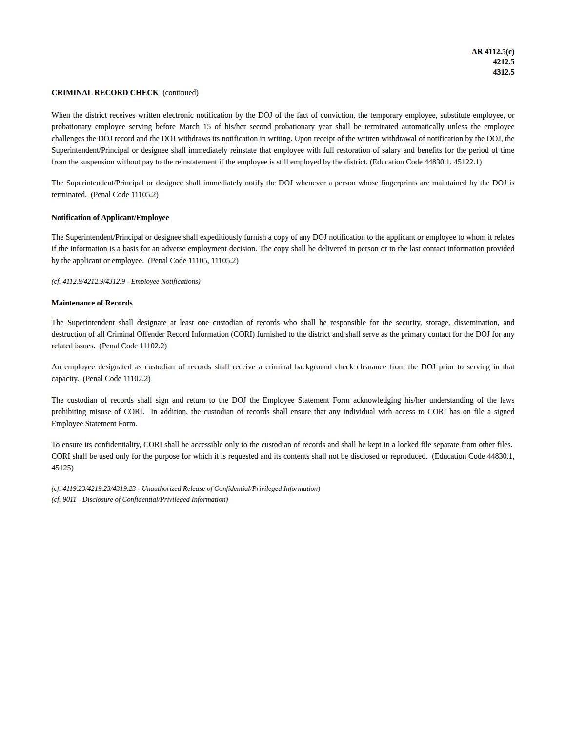AR 4112.5(c)
4212.5
4312.5
CRIMINAL RECORD CHECK (continued)
When the district receives written electronic notification by the DOJ of the fact of conviction, the temporary employee, substitute employee, or probationary employee serving before March 15 of his/her second probationary year shall be terminated automatically unless the employee challenges the DOJ record and the DOJ withdraws its notification in writing. Upon receipt of the written withdrawal of notification by the DOJ, the Superintendent/Principal or designee shall immediately reinstate that employee with full restoration of salary and benefits for the period of time from the suspension without pay to the reinstatement if the employee is still employed by the district. (Education Code 44830.1, 45122.1)
The Superintendent/Principal or designee shall immediately notify the DOJ whenever a person whose fingerprints are maintained by the DOJ is terminated. (Penal Code 11105.2)
Notification of Applicant/Employee
The Superintendent/Principal or designee shall expeditiously furnish a copy of any DOJ notification to the applicant or employee to whom it relates if the information is a basis for an adverse employment decision. The copy shall be delivered in person or to the last contact information provided by the applicant or employee. (Penal Code 11105, 11105.2)
(cf. 4112.9/4212.9/4312.9 - Employee Notifications)
Maintenance of Records
The Superintendent shall designate at least one custodian of records who shall be responsible for the security, storage, dissemination, and destruction of all Criminal Offender Record Information (CORI) furnished to the district and shall serve as the primary contact for the DOJ for any related issues. (Penal Code 11102.2)
An employee designated as custodian of records shall receive a criminal background check clearance from the DOJ prior to serving in that capacity. (Penal Code 11102.2)
The custodian of records shall sign and return to the DOJ the Employee Statement Form acknowledging his/her understanding of the laws prohibiting misuse of CORI. In addition, the custodian of records shall ensure that any individual with access to CORI has on file a signed Employee Statement Form.
To ensure its confidentiality, CORI shall be accessible only to the custodian of records and shall be kept in a locked file separate from other files. CORI shall be used only for the purpose for which it is requested and its contents shall not be disclosed or reproduced. (Education Code 44830.1, 45125)
(cf. 4119.23/4219.23/4319.23 - Unauthorized Release of Confidential/Privileged Information) (cf. 9011 - Disclosure of Confidential/Privileged Information)